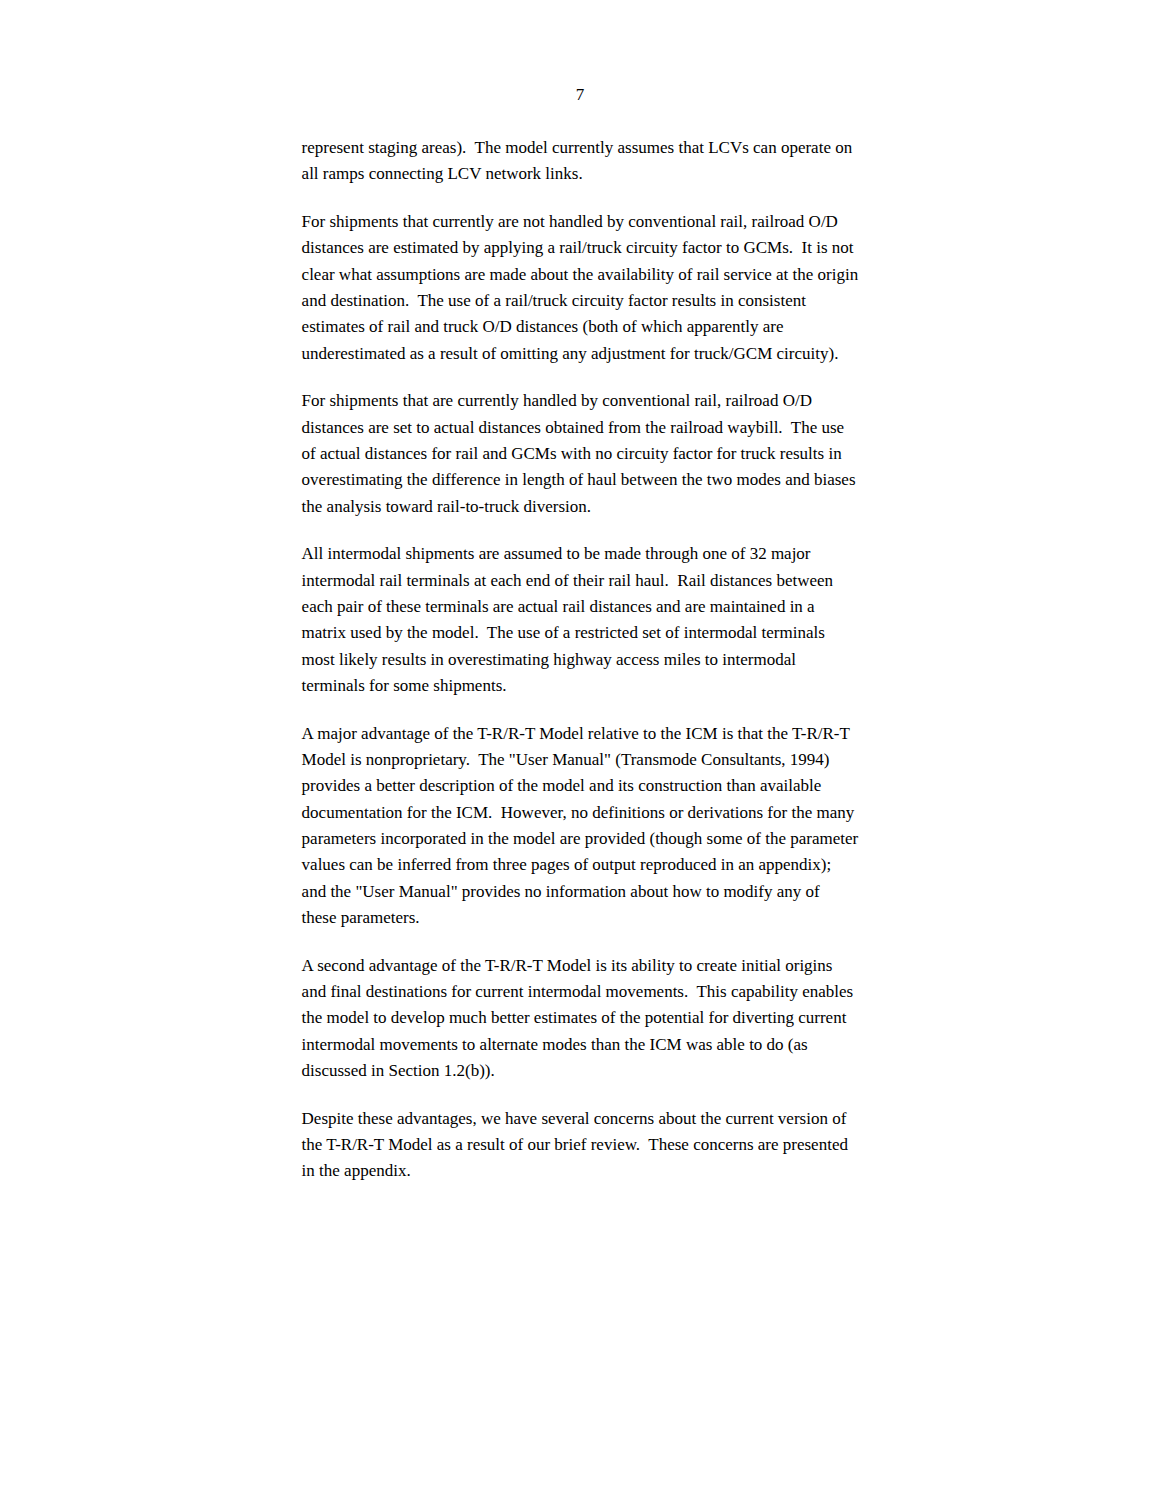7
represent staging areas). The model currently assumes that LCVs can operate on all ramps connecting LCV network links.
For shipments that currently are not handled by conventional rail, railroad O/D distances are estimated by applying a rail/truck circuity factor to GCMs. It is not clear what assumptions are made about the availability of rail service at the origin and destination. The use of a rail/truck circuity factor results in consistent estimates of rail and truck O/D distances (both of which apparently are underestimated as a result of omitting any adjustment for truck/GCM circuity).
For shipments that are currently handled by conventional rail, railroad O/D distances are set to actual distances obtained from the railroad waybill. The use of actual distances for rail and GCMs with no circuity factor for truck results in overestimating the difference in length of haul between the two modes and biases the analysis toward rail-to-truck diversion.
All intermodal shipments are assumed to be made through one of 32 major intermodal rail terminals at each end of their rail haul. Rail distances between each pair of these terminals are actual rail distances and are maintained in a matrix used by the model. The use of a restricted set of intermodal terminals most likely results in overestimating highway access miles to intermodal terminals for some shipments.
A major advantage of the T-R/R-T Model relative to the ICM is that the T-R/R-T Model is nonproprietary. The "User Manual" (Transmode Consultants, 1994) provides a better description of the model and its construction than available documentation for the ICM. However, no definitions or derivations for the many parameters incorporated in the model are provided (though some of the parameter values can be inferred from three pages of output reproduced in an appendix); and the "User Manual" provides no information about how to modify any of these parameters.
A second advantage of the T-R/R-T Model is its ability to create initial origins and final destinations for current intermodal movements. This capability enables the model to develop much better estimates of the potential for diverting current intermodal movements to alternate modes than the ICM was able to do (as discussed in Section 1.2(b)).
Despite these advantages, we have several concerns about the current version of the T-R/R-T Model as a result of our brief review. These concerns are presented in the appendix.